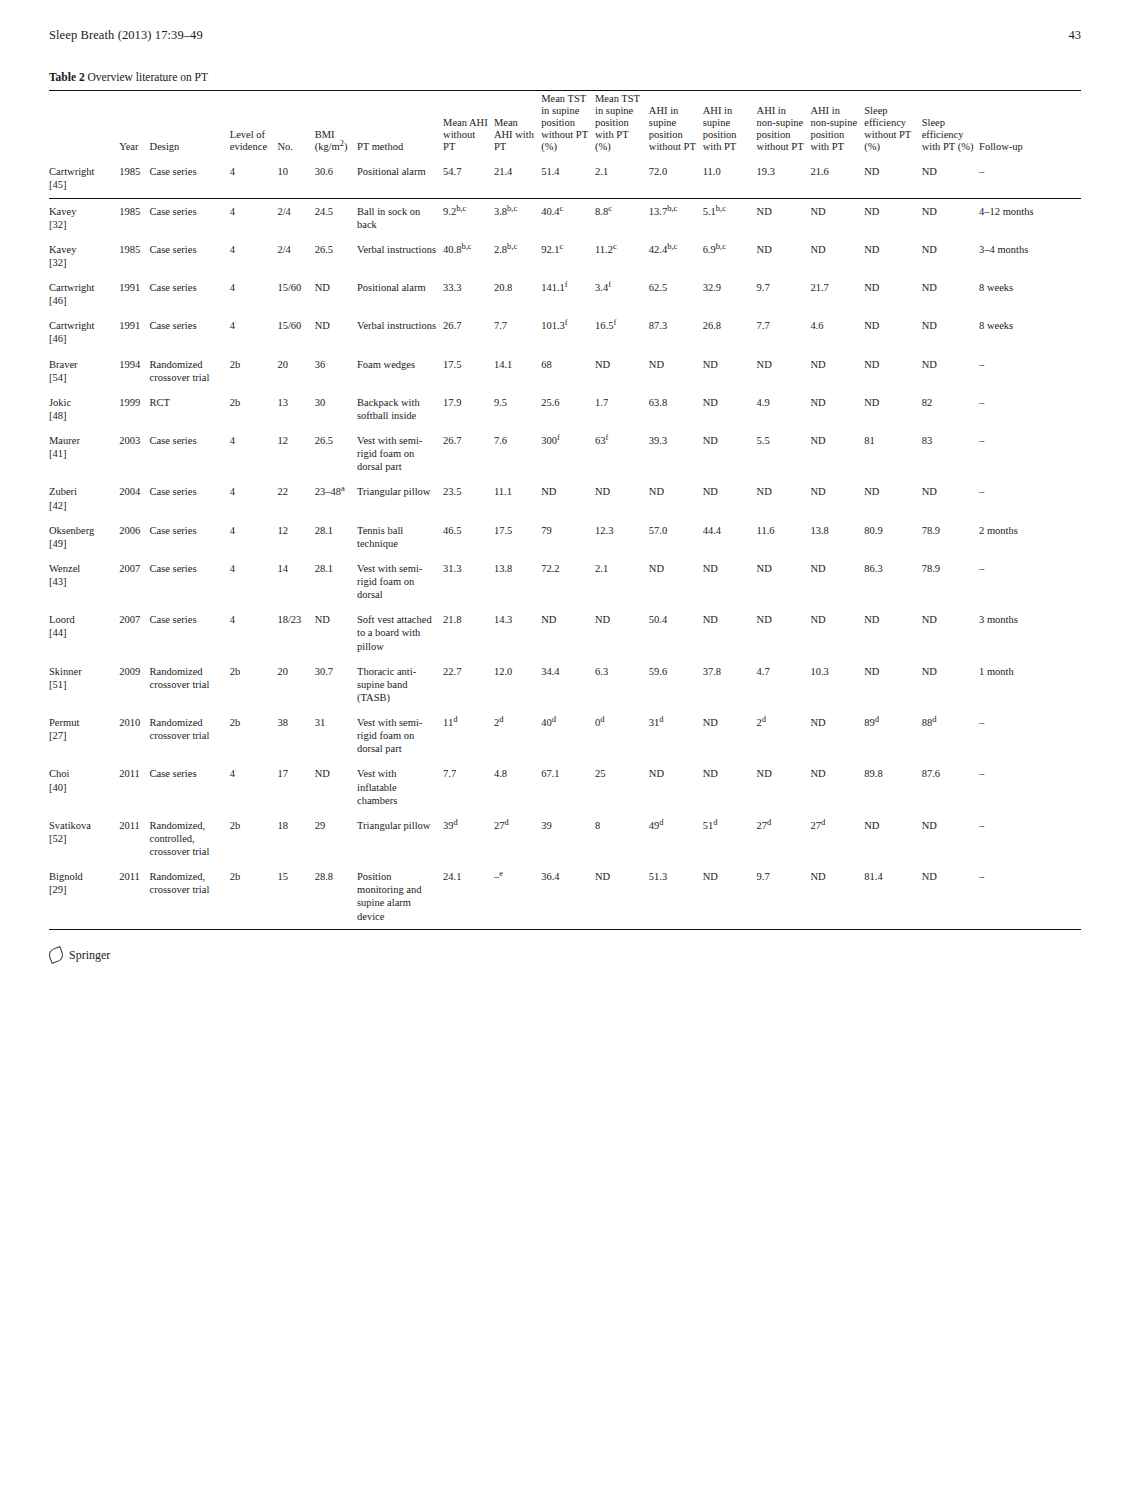Sleep Breath (2013) 17:39–49
43
Table 2 Overview literature on PT
| | Year | Design | Level of evidence | No. | BMI (kg/m 2 ) | PT method | Mean AHI without PT | Mean AHI with PT | Mean TST in supine position without PT (%) | Mean TST in supine position with PT (%) | AHI in supine position without PT | AHI in supine position with PT | AHI in non-supine position without PT | AHI in non-supine position with PT | Sleep efficiency without PT (%) | Sleep efficiency with PT (%) | Follow-up |
| --- | --- | --- | --- | --- | --- | --- | --- | --- | --- | --- | --- | --- | --- | --- | --- | --- | --- |
| Cartwright [45] | 1985 | Case series | 4 | 10 | 30.6 | Positional alarm | 54.7 | 21.4 | 51.4 | 2.1 | 72.0 | 11.0 | 19.3 | 21.6 | ND | ND | – |
| Kavey [32] | 1985 | Case series | 4 | 2/4 | 24.5 | Ball in sock on back | 9.2 b,c | 3.8 b,c | 40.4 c | 8.8 c | 13.7 b,c | 5.1 b,c | ND | ND | ND | ND | 4–12 months |
| Kavey [32] | 1985 | Case series | 4 | 2/4 | 26.5 | Verbal instructions | 40.8 b,c | 2.8 b,c | 92.1 c | 11.2 c | 42.4 b,c | 6.9 b,c | ND | ND | ND | ND | 3–4 months |
| Cartwright [46] | 1991 | Case series | 4 | 15/60 | ND | Positional alarm | 33.3 | 20.8 | 141.1 f | 3.4 f | 62.5 | 32.9 | 9.7 | 21.7 | ND | ND | 8 weeks |
| Cartwright [46] | 1991 | Case series | 4 | 15/60 | ND | Verbal instructions | 26.7 | 7.7 | 101.3 f | 16.5 f | 87.3 | 26.8 | 7.7 | 4.6 | ND | ND | 8 weeks |
| Braver [54] | 1994 | Randomized crossover trial | 2b | 20 | 36 | Foam wedges | 17.5 | 14.1 | 68 | ND | ND | ND | ND | ND | ND | ND | – |
| Jokic [48] | 1999 | RCT | 2b | 13 | 30 | Backpack with softball inside | 17.9 | 9.5 | 25.6 | 1.7 | 63.8 | ND | 4.9 | ND | ND | 82 | – |
| Maurer [41] | 2003 | Case series | 4 | 12 | 26.5 | Vest with semi-rigid foam on dorsal part | 26.7 | 7.6 | 300 f | 63 f | 39.3 | ND | 5.5 | ND | 81 | 83 | – |
| Zuberi [42] | 2004 | Case series | 4 | 22 | 23–48 a | Triangular pillow | 23.5 | 11.1 | ND | ND | ND | ND | ND | ND | ND | ND | – |
| Oksenberg [49] | 2006 | Case series | 4 | 12 | 28.1 | Tennis ball technique | 46.5 | 17.5 | 79 | 12.3 | 57.0 | 44.4 | 11.6 | 13.8 | 80.9 | 78.9 | 2 months |
| Wenzel [43] | 2007 | Case series | 4 | 14 | 28.1 | Vest with semi-rigid foam on dorsal | 31.3 | 13.8 | 72.2 | 2.1 | ND | ND | ND | ND | 86.3 | 78.9 | – |
| Loord [44] | 2007 | Case series | 4 | 18/23 | ND | Soft vest attached to a board with pillow | 21.8 | 14.3 | ND | ND | 50.4 | ND | ND | ND | ND | ND | 3 months |
| Skinner [51] | 2009 | Randomized crossover trial | 2b | 20 | 30.7 | Thoracic anti-supine band (TASB) | 22.7 | 12.0 | 34.4 | 6.3 | 59.6 | 37.8 | 4.7 | 10.3 | ND | ND | 1 month |
| Permut [27] | 2010 | Randomized crossover trial | 2b | 38 | 31 | Vest with semi-rigid foam on dorsal part | 11 d | 2 d | 40 d | 0 d | 31 d | ND | 2 d | ND | 89 d | 88 d | – |
| Choi [40] | 2011 | Case series | 4 | 17 | ND | Vest with inflatable chambers | 7.7 | 4.8 | 67.1 | 25 | ND | ND | ND | ND | 89.8 | 87.6 | – |
| Svatikova [52] | 2011 | Randomized, controlled, crossover trial | 2b | 18 | 29 | Triangular pillow | 39 d | 27 d | 39 | 8 | 49 d | 51 d | 27 d | 27 d | ND | ND | – |
| Bignold [29] | 2011 | Randomized, crossover trial | 2b | 15 | 28.8 | Position monitoring and supine alarm device | 24.1 | – e | 36.4 | ND | 51.3 | ND | 9.7 | ND | 81.4 | ND | – |
Springer